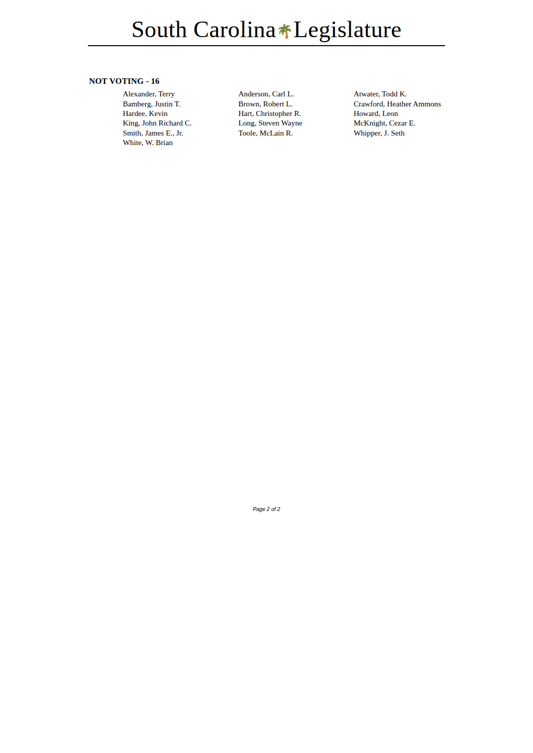South Carolina🌴Legislature
NOT VOTING - 16
| Alexander, Terry | Anderson, Carl L. | Atwater, Todd K. |
| Bamberg, Justin T. | Brown, Robert L. | Crawford, Heather Ammons |
| Hardee, Kevin | Hart, Christopher R. | Howard, Leon |
| King, John Richard C. | Long, Steven Wayne | McKnight, Cezar E. |
| Smith, James E., Jr. | Toole, McLain R. | Whipper, J. Seth |
| White, W. Brian | | |
Page 2 of 2